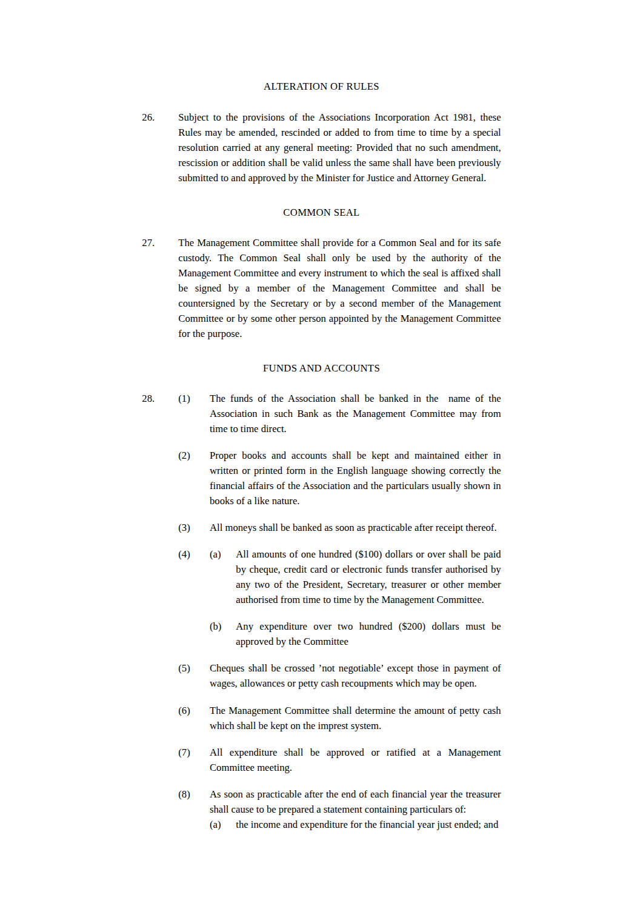ALTERATION OF RULES
26.
Subject to the provisions of the Associations Incorporation Act 1981, these Rules may be amended, rescinded or added to from time to time by a special resolution carried at any general meeting: Provided that no such amendment, rescission or addition shall be valid unless the same shall have been previously submitted to and approved by the Minister for Justice and Attorney General.
COMMON SEAL
27.
The Management Committee shall provide for a Common Seal and for its safe custody. The Common Seal shall only be used by the authority of the Management Committee and every instrument to which the seal is affixed shall be signed by a member of the Management Committee and shall be countersigned by the Secretary or by a second member of the Management Committee or by some other person appointed by the Management Committee for the purpose.
FUNDS AND ACCOUNTS
28.
(1)
The funds of the Association shall be banked in the name of the Association in such Bank as the Management Committee may from time to time direct.
(2)
Proper books and accounts shall be kept and maintained either in written or printed form in the English language showing correctly the financial affairs of the Association and the particulars usually shown in books of a like nature.
(3)
All moneys shall be banked as soon as practicable after receipt thereof.
(4)
(a)
All amounts of one hundred ($100) dollars or over shall be paid by cheque, credit card or electronic funds transfer authorised by any two of the President, Secretary, treasurer or other member authorised from time to time by the Management Committee.
(b)
Any expenditure over two hundred ($200) dollars must be approved by the Committee
(5)
Cheques shall be crossed ’not negotiable’ except those in payment of wages, allowances or petty cash recoupments which may be open.
(6)
The Management Committee shall determine the amount of petty cash which shall be kept on the imprest system.
(7)
All expenditure shall be approved or ratified at a Management Committee meeting.
(8)
As soon as practicable after the end of each financial year the treasurer shall cause to be prepared a statement containing particulars of:
(a)
the income and expenditure for the financial year just ended; and